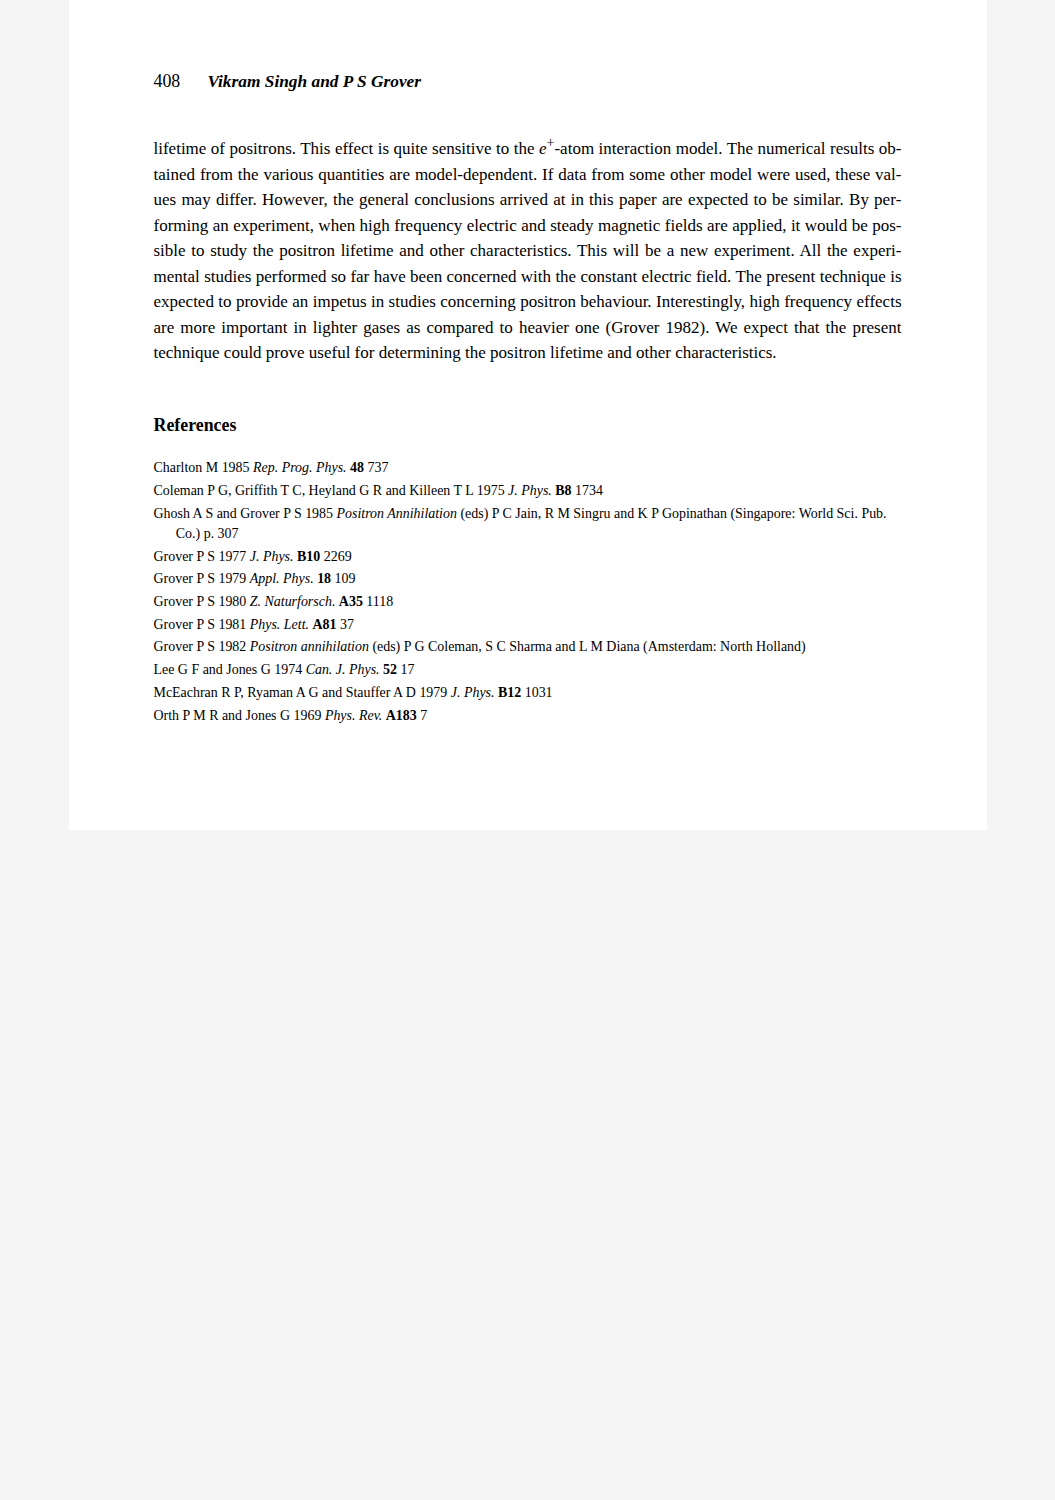408 Vikram Singh and P S Grover
lifetime of positrons. This effect is quite sensitive to the e+-atom interaction model. The numerical results obtained from the various quantities are model-dependent. If data from some other model were used, these values may differ. However, the general conclusions arrived at in this paper are expected to be similar. By performing an experiment, when high frequency electric and steady magnetic fields are applied, it would be possible to study the positron lifetime and other characteristics. This will be a new experiment. All the experimental studies performed so far have been concerned with the constant electric field. The present technique is expected to provide an impetus in studies concerning positron behaviour. Interestingly, high frequency effects are more important in lighter gases as compared to heavier one (Grover 1982). We expect that the present technique could prove useful for determining the positron lifetime and other characteristics.
References
Charlton M 1985 Rep. Prog. Phys. 48 737
Coleman P G, Griffith T C, Heyland G R and Killeen T L 1975 J. Phys. B8 1734
Ghosh A S and Grover P S 1985 Positron Annihilation (eds) P C Jain, R M Singru and K P Gopinathan (Singapore: World Sci. Pub. Co.) p. 307
Grover P S 1977 J. Phys. B10 2269
Grover P S 1979 Appl. Phys. 18 109
Grover P S 1980 Z. Naturforsch. A35 1118
Grover P S 1981 Phys. Lett. A81 37
Grover P S 1982 Positron annihilation (eds) P G Coleman, S C Sharma and L M Diana (Amsterdam: North Holland)
Lee G F and Jones G 1974 Can. J. Phys. 52 17
McEachran R P, Ryaman A G and Stauffer A D 1979 J. Phys. B12 1031
Orth P M R and Jones G 1969 Phys. Rev. A183 7